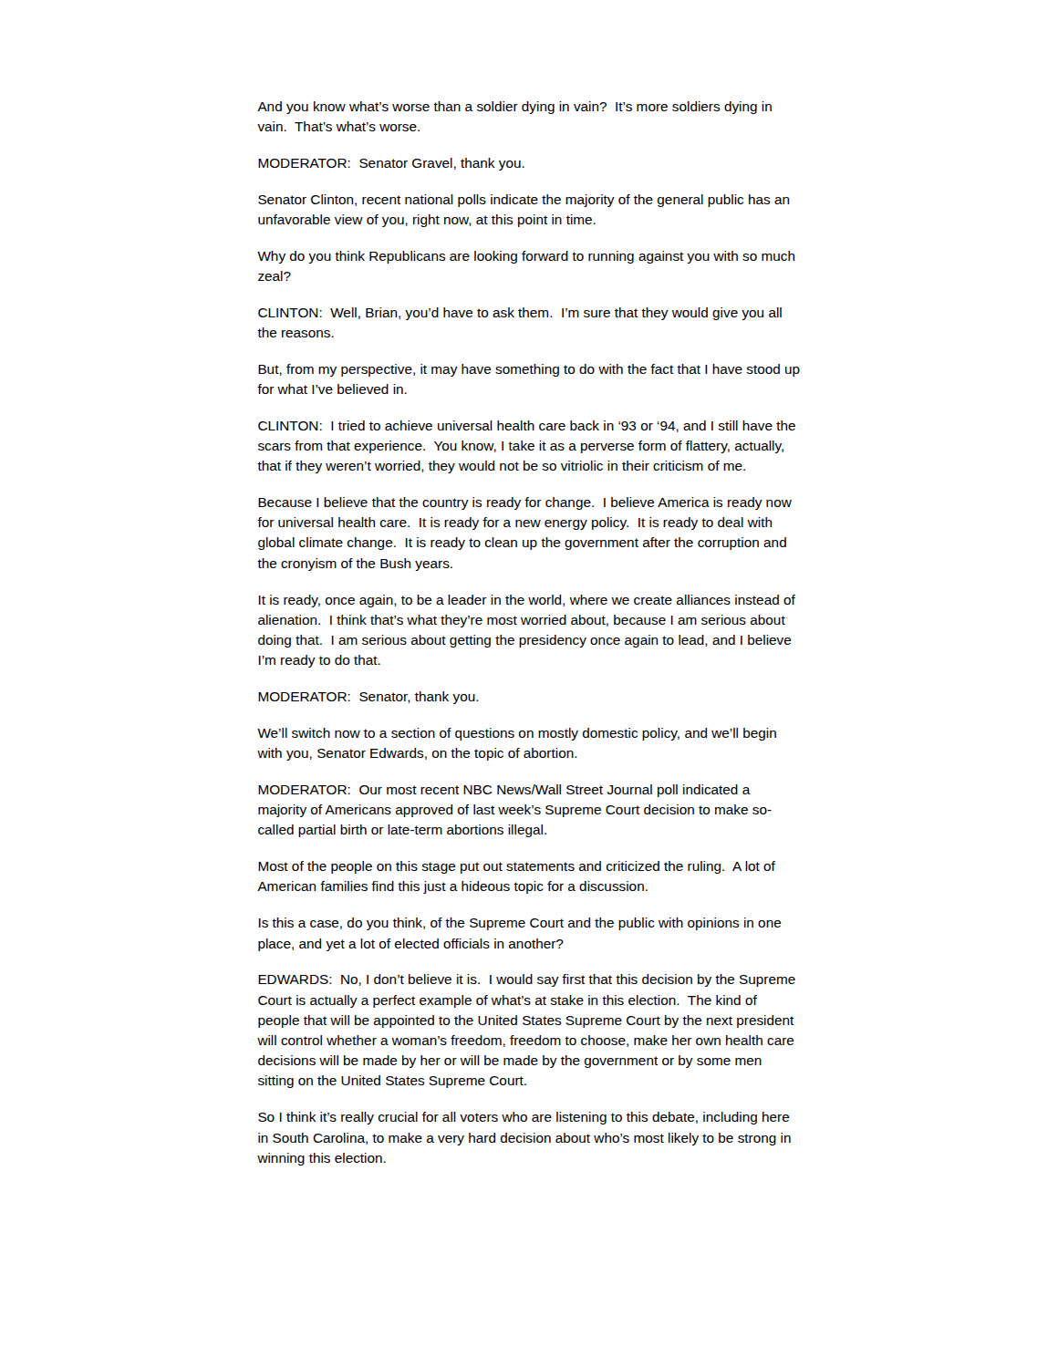And you know what’s worse than a soldier dying in vain? It’s more soldiers dying in vain. That’s what’s worse.
MODERATOR: Senator Gravel, thank you.
Senator Clinton, recent national polls indicate the majority of the general public has an unfavorable view of you, right now, at this point in time.
Why do you think Republicans are looking forward to running against you with so much zeal?
CLINTON: Well, Brian, you’d have to ask them. I’m sure that they would give you all the reasons.
But, from my perspective, it may have something to do with the fact that I have stood up for what I’ve believed in.
CLINTON: I tried to achieve universal health care back in ‘93 or ‘94, and I still have the scars from that experience. You know, I take it as a perverse form of flattery, actually, that if they weren’t worried, they would not be so vitriolic in their criticism of me.
Because I believe that the country is ready for change. I believe America is ready now for universal health care. It is ready for a new energy policy. It is ready to deal with global climate change. It is ready to clean up the government after the corruption and the cronyism of the Bush years.
It is ready, once again, to be a leader in the world, where we create alliances instead of alienation. I think that’s what they’re most worried about, because I am serious about doing that. I am serious about getting the presidency once again to lead, and I believe I’m ready to do that.
MODERATOR: Senator, thank you.
We’ll switch now to a section of questions on mostly domestic policy, and we’ll begin with you, Senator Edwards, on the topic of abortion.
MODERATOR: Our most recent NBC News/Wall Street Journal poll indicated a majority of Americans approved of last week’s Supreme Court decision to make so-called partial birth or late-term abortions illegal.
Most of the people on this stage put out statements and criticized the ruling. A lot of American families find this just a hideous topic for a discussion.
Is this a case, do you think, of the Supreme Court and the public with opinions in one place, and yet a lot of elected officials in another?
EDWARDS: No, I don’t believe it is. I would say first that this decision by the Supreme Court is actually a perfect example of what’s at stake in this election. The kind of people that will be appointed to the United States Supreme Court by the next president will control whether a woman’s freedom, freedom to choose, make her own health care decisions will be made by her or will be made by the government or by some men sitting on the United States Supreme Court.
So I think it’s really crucial for all voters who are listening to this debate, including here in South Carolina, to make a very hard decision about who’s most likely to be strong in winning this election.